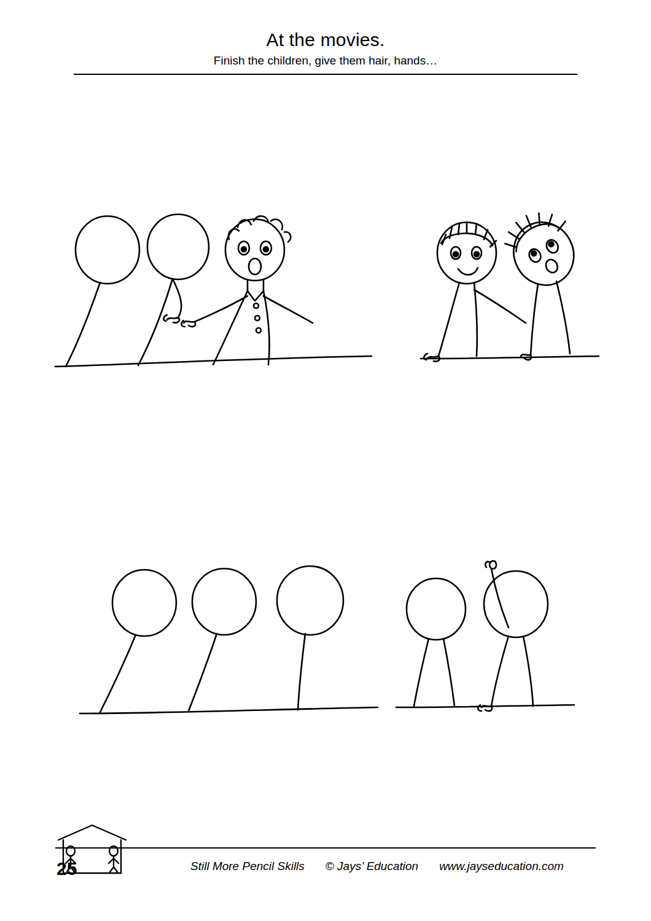At the movies.
Finish the children, give them hair, hands…
25
Still More Pencil Skills © Jays’ Educationwww.jayseducation.com